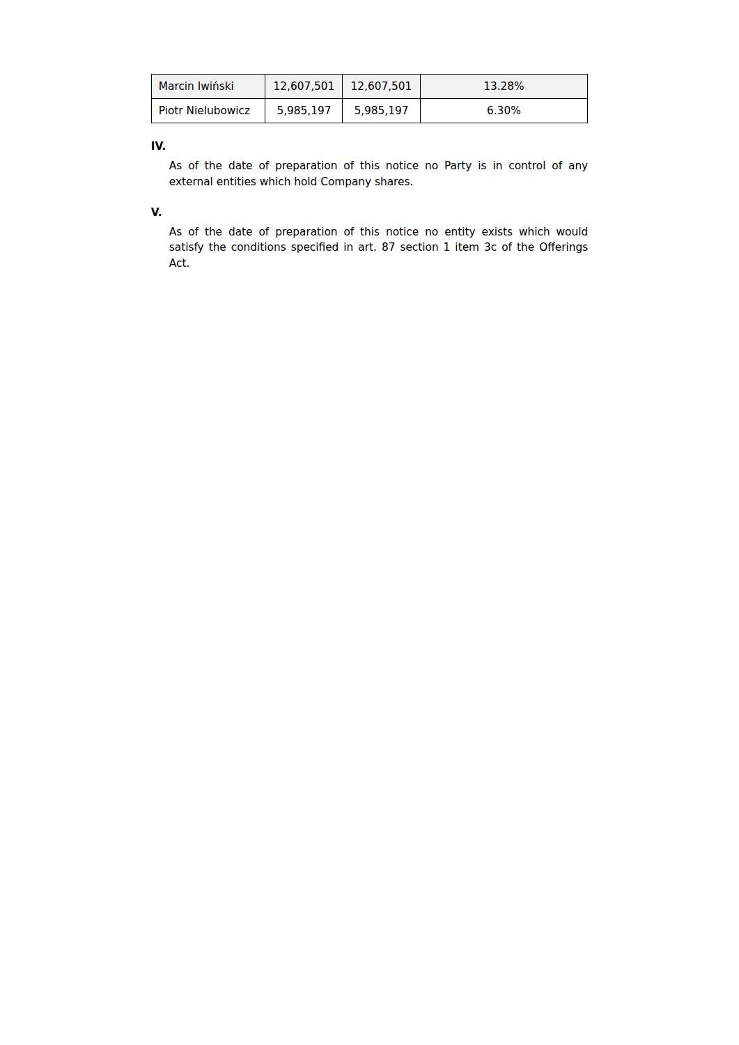| Marcin Iwiński | 12,607,501 | 12,607,501 | 13.28% |
| Piotr Nielubowicz | 5,985,197 | 5,985,197 | 6.30% |
IV.
As of the date of preparation of this notice no Party is in control of any external entities which hold Company shares.
V.
As of the date of preparation of this notice no entity exists which would satisfy the conditions specified in art. 87 section 1 item 3c of the Offerings Act.